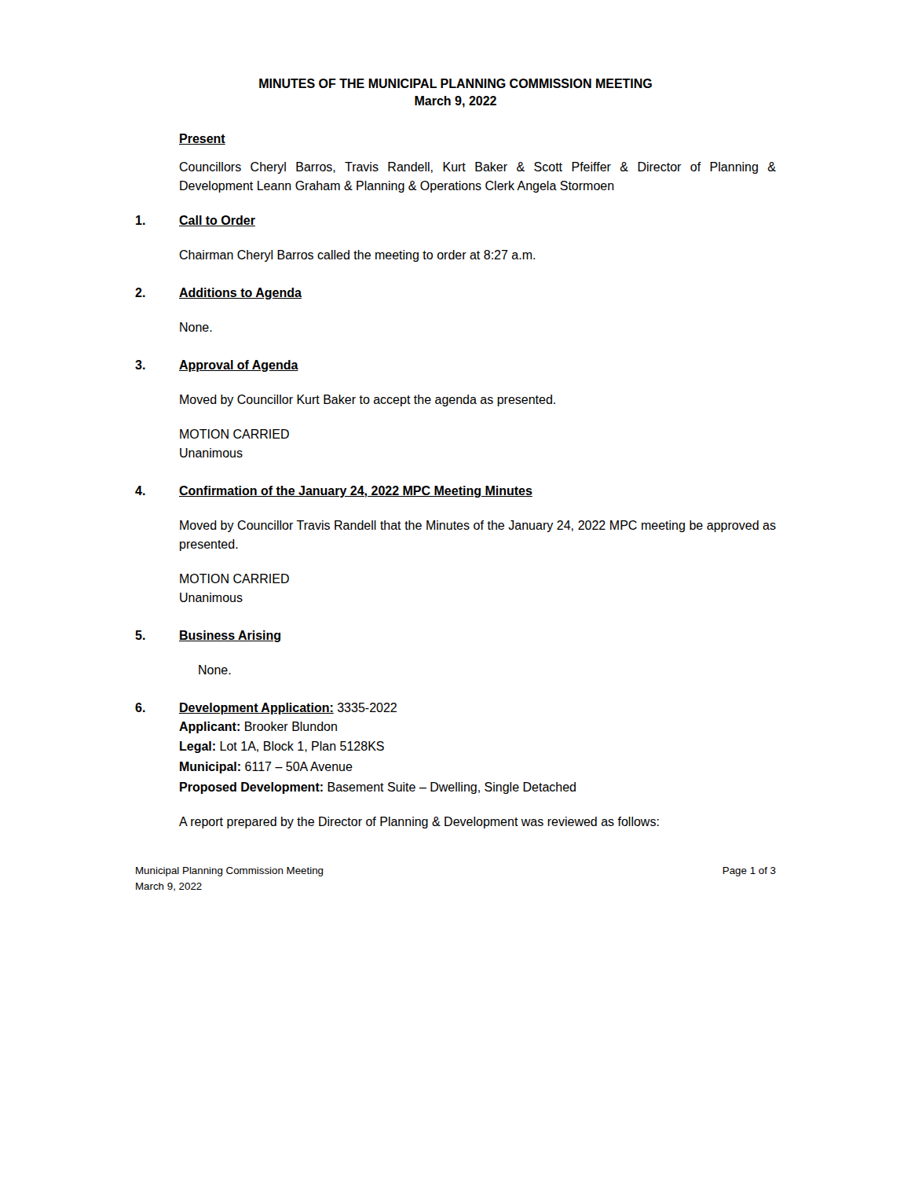MINUTES OF THE MUNICIPAL PLANNING COMMISSION MEETING
March 9, 2022
Present
Councillors Cheryl Barros, Travis Randell, Kurt Baker & Scott Pfeiffer & Director of Planning & Development Leann Graham & Planning & Operations Clerk Angela Stormoen
Call to Order
Chairman Cheryl Barros called the meeting to order at 8:27 a.m.
Additions to Agenda
None.
Approval of Agenda
Moved by Councillor Kurt Baker to accept the agenda as presented.
MOTION CARRIED Unanimous
Confirmation of the January 24, 2022 MPC Meeting Minutes
Moved by Councillor Travis Randell that the Minutes of the January 24, 2022 MPC meeting be approved as presented.
MOTION CARRIED Unanimous
Business Arising
None.
Development Application:
3335-2022
Applicant: Brooker Blundon
Legal: Lot 1A, Block 1, Plan 5128KS
Municipal: 6117 – 50A Avenue
Proposed Development: Basement Suite – Dwelling, Single Detached
A report prepared by the Director of Planning & Development was reviewed as follows:
Municipal Planning Commission Meeting
March 9, 2022
Page 1 of 3